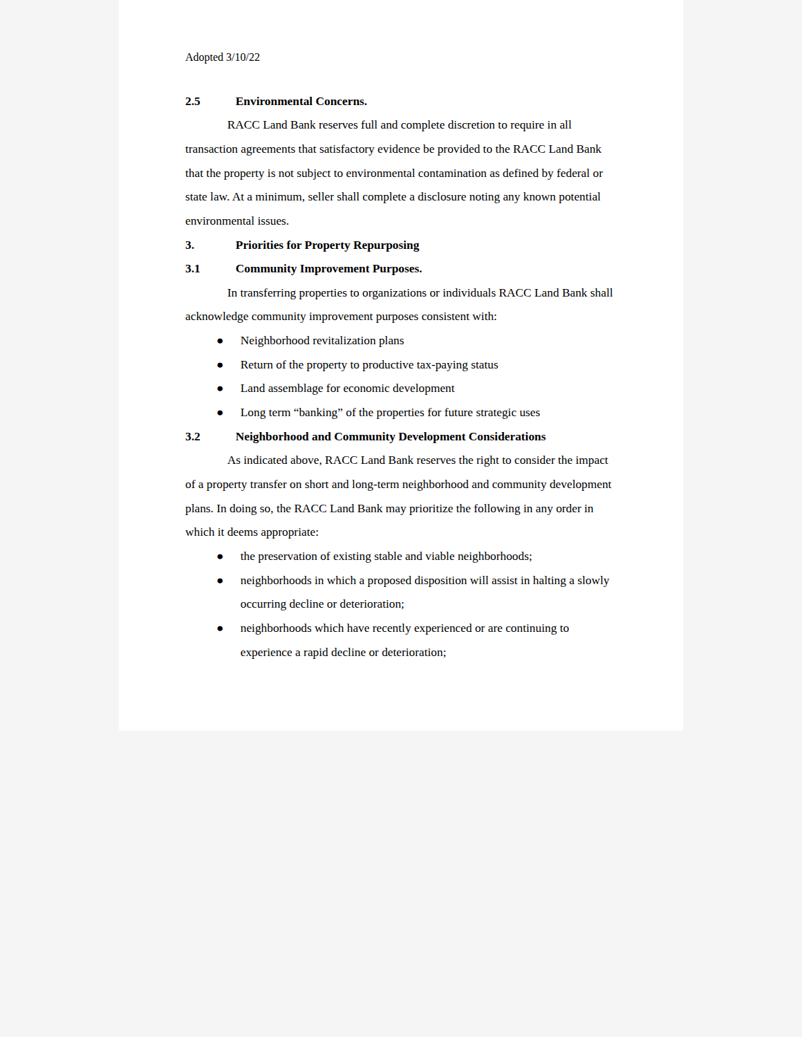Adopted 3/10/22
2.5 Environmental Concerns.
RACC Land Bank reserves full and complete discretion to require in all transaction agreements that satisfactory evidence be provided to the RACC Land Bank that the property is not subject to environmental contamination as defined by federal or state law. At a minimum, seller shall complete a disclosure noting any known potential environmental issues.
3. Priorities for Property Repurposing
3.1 Community Improvement Purposes.
In transferring properties to organizations or individuals RACC Land Bank shall acknowledge community improvement purposes consistent with:
●Neighborhood revitalization plans
●Return of the property to productive tax-paying status
●Land assemblage for economic development
●Long term “banking” of the properties for future strategic uses
3.2 Neighborhood and Community Development Considerations
As indicated above, RACC Land Bank reserves the right to consider the impact of a property transfer on short and long-term neighborhood and community development plans. In doing so, the RACC Land Bank may prioritize the following in any order in which it deems appropriate:
●the preservation of existing stable and viable neighborhoods;
●neighborhoods in which a proposed disposition will assist in halting a slowly occurring decline or deterioration;
●neighborhoods which have recently experienced or are continuing to experience a rapid decline or deterioration;